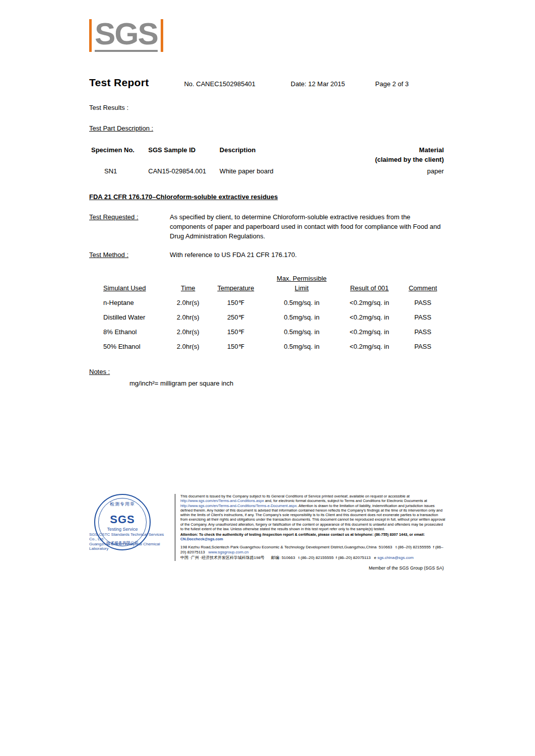SGS
Test Report
No. CANEC1502985401
Date: 12 Mar 2015
Page 2 of 3
Test Results :
Test Part Description :
| Specimen No. | SGS Sample ID | Description | Material (claimed by the client) |
| --- | --- | --- | --- |
| SN1 | CAN15-029854.001 | White paper board | paper |
FDA 21 CFR 176.170–Chloroform-soluble extractive residues
Test Requested :
As specified by client, to determine Chloroform-soluble extractive residues from the components of paper and paperboard used in contact with food for compliance with Food and Drug Administration Regulations.
Test Method :
With reference to US FDA 21 CFR 176.170.
| Simulant Used | Time | Temperature | Max. Permissible Limit | Result of 001 | Comment |
| --- | --- | --- | --- | --- | --- |
| n-Heptane | 2.0hr(s) | 150℉ | 0.5mg/sq. in | <0.2mg/sq. in | PASS |
| Distilled Water | 2.0hr(s) | 250℉ | 0.5mg/sq. in | <0.2mg/sq. in | PASS |
| 8% Ethanol | 2.0hr(s) | 150℉ | 0.5mg/sq. in | <0.2mg/sq. in | PASS |
| 50% Ethanol | 2.0hr(s) | 150℉ | 0.5mg/sq. in | <0.2mg/sq. in | PASS |
Notes :
mg/inch²= milligram per square inch
检测专用章
SGS
Testing Service
技术服务有限公司
SGS-CSTC Standards Technical Services Co., Ltd.
Guangzhou Branch Analytical Chemical Laboratory
This document is issued by the Company subject to its General Conditions of Service printed overleaf, available on request or accessible at http://www.sgs.com/en/Terms-and-Conditions.aspx and, for electronic format documents, subject to Terms and Conditions for Electronic Documents at http://www.sgs.com/en/Terms-and-Conditions/Terms-e-Document.aspx. Attention is drawn to the limitation of liability, indemnification and jurisdiction issues defined therein. Any holder of this document is advised that information contained hereon reflects the Company's findings at the time of its intervention only and within the limits of Client's instructions, if any. The Company's sole responsibility is to its Client and this document does not exonerate parties to a transaction from exercising all their rights and obligations under the transaction documents. This document cannot be reproduced except in full, without prior written approval of the Company. Any unauthorized alteration, forgery or falsification of the content or appearance of this document is unlawful and offenders may be prosecuted to the fullest extent of the law. Unless otherwise stated the results shown in this test report refer only to the sample(s) tested.
Attention: To check the authenticity of testing /inspection report & certificate, please contact us at telephone: (86-755) 8307 1443, or email: CN.Doccheck@sgs.com
198 Kezhu Road,Scientech Park Guangzhou Economic & Technology Development District,Guangzhou,China 510663 t (86–20) 82155555 f (86–20) 82075113 www.sgsgroup.com.cn
中国 ·广州 ·经济技术开发区科学城科珠路198号 邮编: 510663 t (86–20) 82155555 f (86–20) 82075113 e sgs.china@sgs.com
Member of the SGS Group (SGS SA)